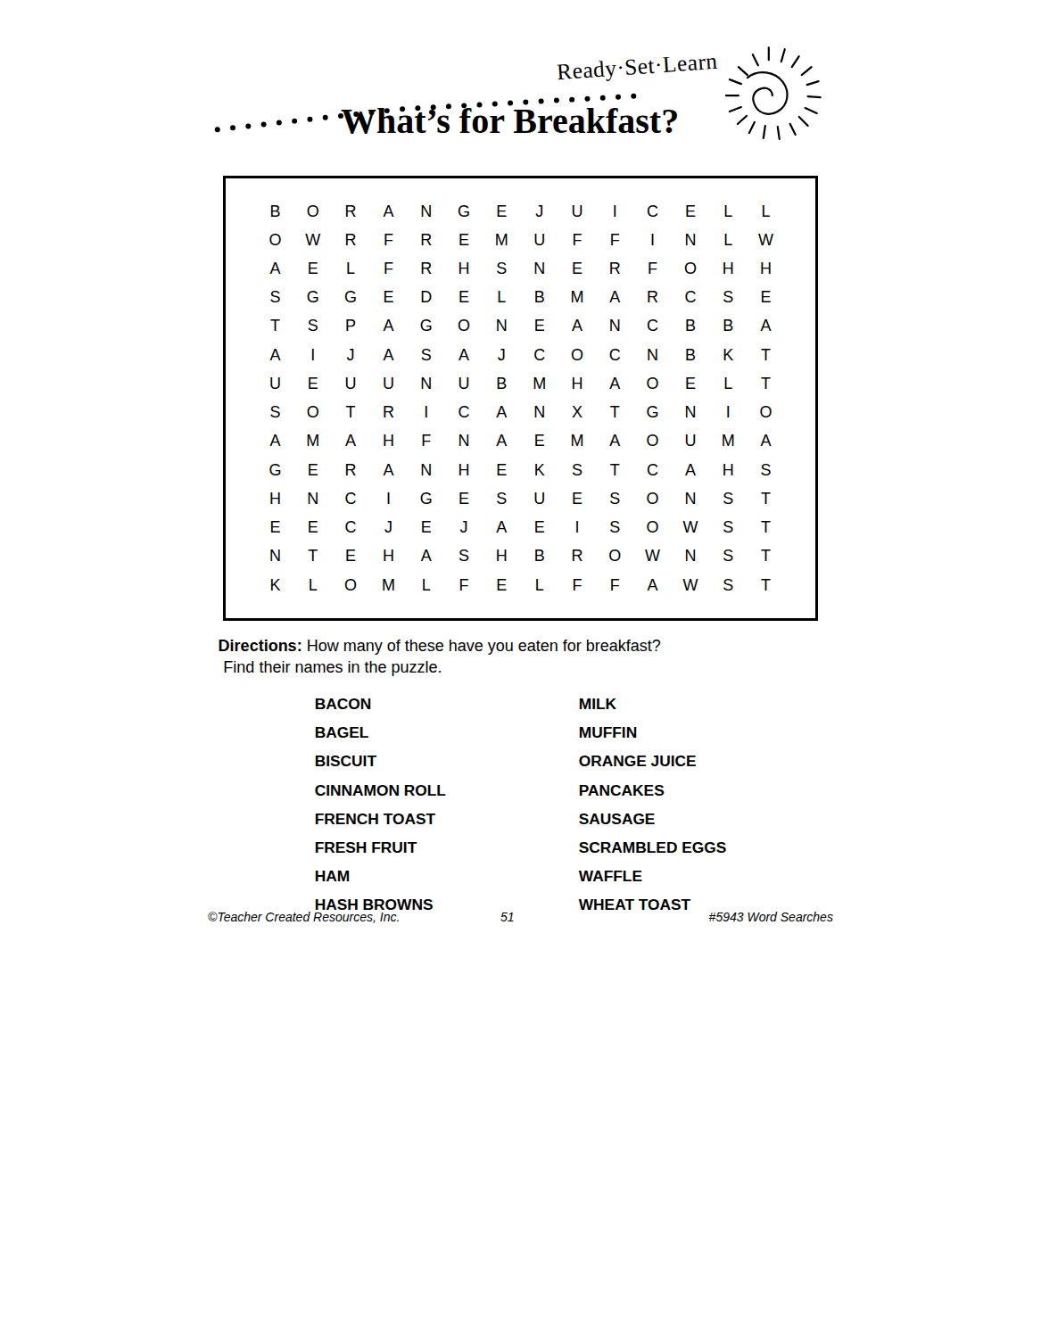Ready·Set·Learn
What’s for Breakfast?
| B | O | R | A | N | G | E | J | U | I | C | E | L | L |
| O | W | R | F | R | E | M | U | F | F | I | N | L | W |
| A | E | L | F | R | H | S | N | E | R | F | O | H | H |
| S | G | G | E | D | E | L | B | M | A | R | C | S | E |
| T | S | P | A | G | O | N | E | A | N | C | B | B | A |
| A | I | J | A | S | A | J | C | O | C | N | B | K | T |
| U | E | U | U | N | U | B | M | H | A | O | E | L | T |
| S | O | T | R | I | C | A | N | X | T | G | N | I | O |
| A | M | A | H | F | N | A | E | M | A | O | U | M | A |
| G | E | R | A | N | H | E | K | S | T | C | A | H | S |
| H | N | C | I | G | E | S | U | E | S | O | N | S | T |
| E | E | C | J | E | J | A | E | I | S | O | W | S | T |
| N | T | E | H | A | S | H | B | R | O | W | N | S | T |
| K | L | O | M | L | F | E | L | F | F | A | W | S | T |
Directions: How many of these have you eaten for breakfast? Find their names in the puzzle.
BACON
BAGEL
BISCUIT
CINNAMON ROLL
FRENCH TOAST
FRESH FRUIT
HAM
HASH BROWNS
MILK
MUFFIN
ORANGE JUICE
PANCAKES
SAUSAGE
SCRAMBLED EGGS
WAFFLE
WHEAT TOAST
©Teacher Created Resources, Inc.
51
#5943 Word Searches